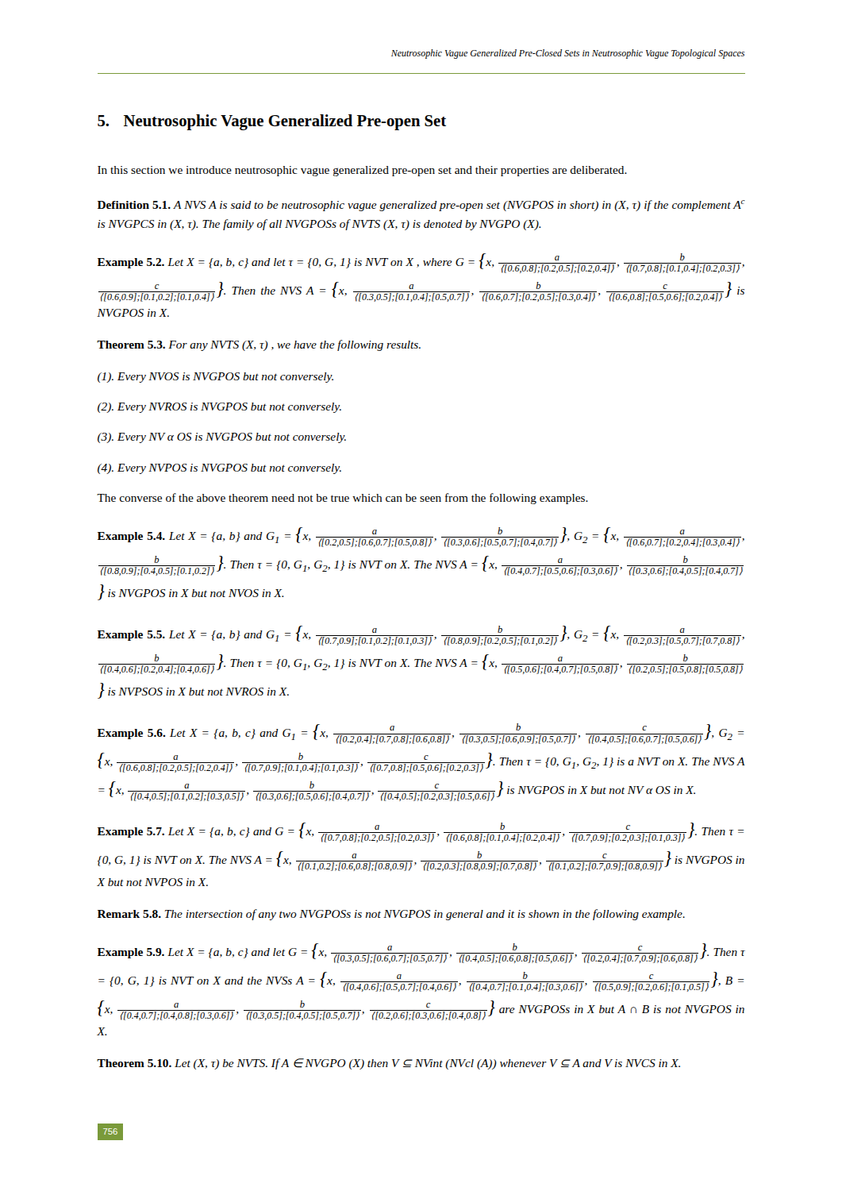Neutrosophic Vague Generalized Pre-Closed Sets in Neutrosophic Vague Topological Spaces
5. Neutrosophic Vague Generalized Pre-open Set
In this section we introduce neutrosophic vague generalized pre-open set and their properties are deliberated.
Definition 5.1. A NVS A is said to be neutrosophic vague generalized pre-open set (NVGPOS in short) in (X, τ) if the complement Ac is NVGPCS in (X, τ). The family of all NVGPOSs of NVTS (X, τ) is denoted by NVGPO (X).
Example 5.2. Let X = {a, b, c} and let τ = {0, G, 1} is NVT on X , where G = {x, a⟨[0.6,0.8];[0.2,0.5];[0.2,0.4]⟩, b⟨[0.7,0.8];[0.1,0.4];[0.2,0.3]⟩, c⟨[0.6,0.9];[0.1,0.2];[0.1,0.4]⟩}. Then the NVS A = {x, a⟨[0.3,0.5];[0.1,0.4];[0.5,0.7]⟩, b⟨[0.6,0.7];[0.2,0.5];[0.3,0.4]⟩, c⟨[0.6,0.8];[0.5,0.6];[0.2,0.4]⟩} is NVGPOS in X.
Theorem 5.3. For any NVTS (X, τ) , we have the following results.
(1). Every NVOS is NVGPOS but not conversely.
(2). Every NVROS is NVGPOS but not conversely.
(3). Every NV α OS is NVGPOS but not conversely.
(4). Every NVPOS is NVGPOS but not conversely.
The converse of the above theorem need not be true which can be seen from the following examples.
Example 5.4. Let X = {a, b} and G1 = {x, a⟨[0.2,0.5];[0.6,0.7];[0.5,0.8]⟩, b⟨[0.3,0.6];[0.5,0.7];[0.4,0.7]⟩}, G2 = {x, a⟨[0.6,0.7];[0.2,0.4];[0.3,0.4]⟩, b⟨[0.8,0.9];[0.4,0.5];[0.1,0.2]⟩}. Then τ = {0, G1, G2, 1} is NVT on X. The NVS A = {x, a⟨[0.4,0.7];[0.5,0.6];[0.3,0.6]⟩, b⟨[0.3,0.6];[0.4,0.5];[0.4,0.7]⟩} is NVGPOS in X but not NVOS in X.
Example 5.5. Let X = {a, b} and G1 = {x, a⟨[0.7,0.9];[0.1,0.2];[0.1,0.3]⟩, b⟨[0.8,0.9];[0.2,0.5];[0.1,0.2]⟩}, G2 = {x, a⟨[0.2,0.3];[0.5,0.7];[0.7,0.8]⟩, b⟨[0.4,0.6];[0.2,0.4];[0.4,0.6]⟩}. Then τ = {0, G1, G2, 1} is NVT on X. The NVS A = {x, a⟨[0.5,0.6];[0.4,0.7];[0.5,0.8]⟩, b⟨[0.2,0.5];[0.5,0.8];[0.5,0.8]⟩} is NVPSOS in X but not NVROS in X.
Example 5.6. Let X = {a, b, c} and G1 = {x, a⟨[0.2,0.4];[0.7,0.8];[0.6,0.8]⟩, b⟨[0.3,0.5];[0.6,0.9];[0.5,0.7]⟩, c⟨[0.4,0.5];[0.6,0.7];[0.5,0.6]⟩}, G2 = {x, a⟨[0.6,0.8];[0.2,0.5];[0.2,0.4]⟩, b⟨[0.7,0.9];[0.1,0.4];[0.1,0.3]⟩, c⟨[0.7,0.8];[0.5,0.6];[0.2,0.3]⟩}. Then τ = {0, G1, G2, 1} is a NVT on X. The NVS A = {x, a⟨[0.4,0.5];[0.1,0.2];[0.3,0.5]⟩, b⟨[0.3,0.6];[0.5,0.6];[0.4,0.7]⟩, c⟨[0.4,0.5];[0.2,0.3];[0.5,0.6]⟩} is NVGPOS in X but not NV α OS in X.
Example 5.7. Let X = {a, b, c} and G = {x, a⟨[0.7,0.8];[0.2,0.5];[0.2,0.3]⟩, b⟨[0.6,0.8];[0.1,0.4];[0.2,0.4]⟩, c⟨[0.7,0.9];[0.2,0.3];[0.1,0.3]⟩}. Then τ = {0, G, 1} is NVT on X. The NVS A = {x, a⟨[0.1,0.2];[0.6,0.8];[0.8,0.9]⟩, b⟨[0.2,0.3];[0.8,0.9];[0.7,0.8]⟩, c⟨[0.1,0.2];[0.7,0.9];[0.8,0.9]⟩} is NVGPOS in X but not NVPOS in X.
Remark 5.8. The intersection of any two NVGPOSs is not NVGPOS in general and it is shown in the following example.
Example 5.9. Let X = {a, b, c} and let G = {x, a⟨[0.3,0.5];[0.6,0.7];[0.5,0.7]⟩, b⟨[0.4,0.5];[0.6,0.8];[0.5,0.6]⟩, c⟨[0.2,0.4];[0.7,0.9];[0.6,0.8]⟩}. Then τ = {0, G, 1} is NVT on X and the NVSs A = {x, a⟨[0.4,0.6];[0.5,0.7];[0.4,0.6]⟩, b⟨[0.4,0.7];[0.1,0.4];[0.3,0.6]⟩, c⟨[0.5,0.9];[0.2,0.6];[0.1,0.5]⟩}, B = {x, a⟨[0.4,0.7];[0.4,0.8];[0.3,0.6]⟩, b⟨[0.3,0.5];[0.4,0.5];[0.5,0.7]⟩, c⟨[0.2,0.6];[0.3,0.6];[0.4,0.8]⟩} are NVGPOSs in X but A ∩ B is not NVGPOS in X.
Theorem 5.10. Let (X, τ) be NVTS. If A ∈ NVGPO (X) then V ⊆ NVint (NVcl (A)) whenever V ⊆ A and V is NVCS in X.
756